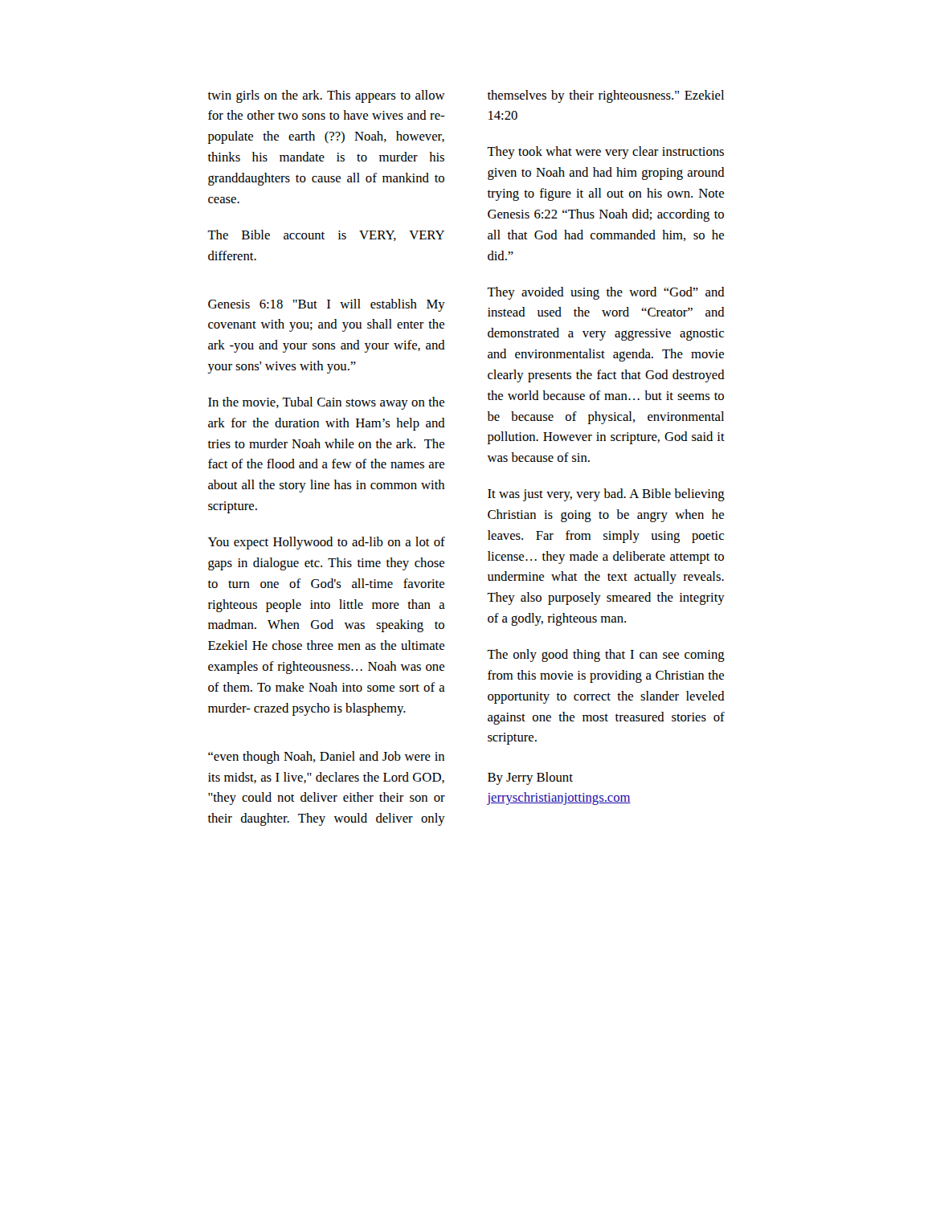twin girls on the ark. This appears to allow for the other two sons to have wives and re-populate the earth (??) Noah, however, thinks his mandate is to murder his granddaughters to cause all of mankind to cease.
The Bible account is VERY, VERY different.
Genesis 6:18 "But I will establish My covenant with you; and you shall enter the ark -you and your sons and your wife, and your sons' wives with you.”
In the movie, Tubal Cain stows away on the ark for the duration with Ham’s help and tries to murder Noah while on the ark. The fact of the flood and a few of the names are about all the story line has in common with scripture.
You expect Hollywood to ad-lib on a lot of gaps in dialogue etc. This time they chose to turn one of God's all-time favorite righteous people into little more than a madman. When God was speaking to Ezekiel He chose three men as the ultimate examples of righteousness… Noah was one of them. To make Noah into some sort of a murder- crazed psycho is blasphemy.
“even though Noah, Daniel and Job were in its midst, as I live," declares the Lord GOD, "they could not deliver either their son or their daughter. They would deliver only themselves by their righteousness." Ezekiel 14:20
They took what were very clear instructions given to Noah and had him groping around trying to figure it all out on his own. Note Genesis 6:22 “Thus Noah did; according to all that God had commanded him, so he did.”
They avoided using the word “God” and instead used the word “Creator” and demonstrated a very aggressive agnostic and environmentalist agenda. The movie clearly presents the fact that God destroyed the world because of man… but it seems to be because of physical, environmental pollution. However in scripture, God said it was because of sin.
It was just very, very bad. A Bible believing Christian is going to be angry when he leaves. Far from simply using poetic license… they made a deliberate attempt to undermine what the text actually reveals. They also purposely smeared the integrity of a godly, righteous man.
The only good thing that I can see coming from this movie is providing a Christian the opportunity to correct the slander leveled against one the most treasured stories of scripture.
By Jerry Blount
jerryschristianjottings.com